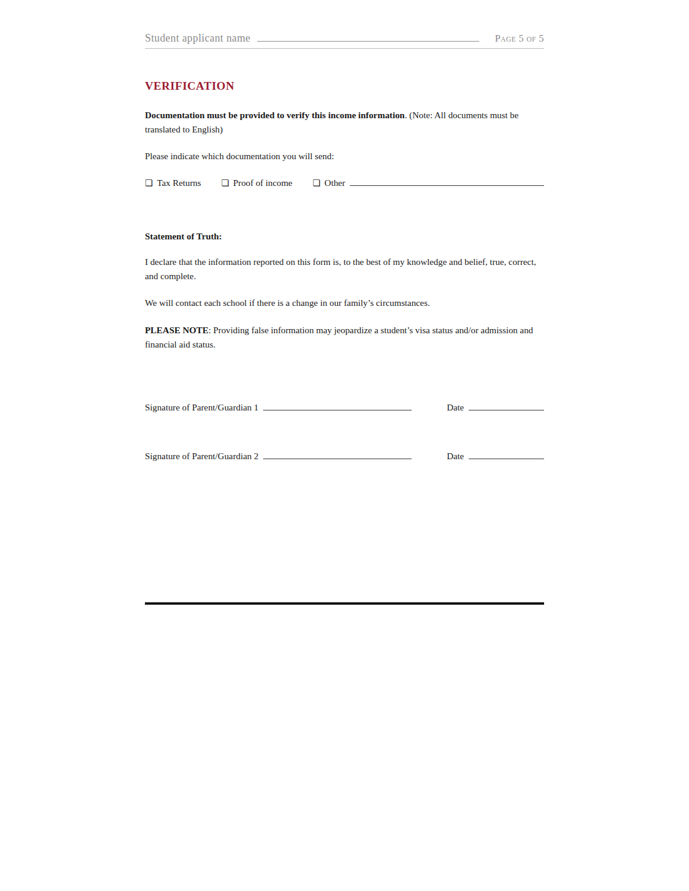Student applicant name
Page 5 of 5
VERIFICATION
Documentation must be provided to verify this income information. (Note: All documents must be translated to English)
Please indicate which documentation you will send:
❏Tax Returns ❏Proof of income ❏Other
Statement of Truth:
I declare that the information reported on this form is, to the best of my knowledge and belief, true, correct, and complete.
We will contact each school if there is a change in our family’s circumstances.
PLEASE NOTE: Providing false information may jeopardize a student’s visa status and/or admission and financial aid status.
Signature of Parent/Guardian 1 Date
Signature of Parent/Guardian 2 Date